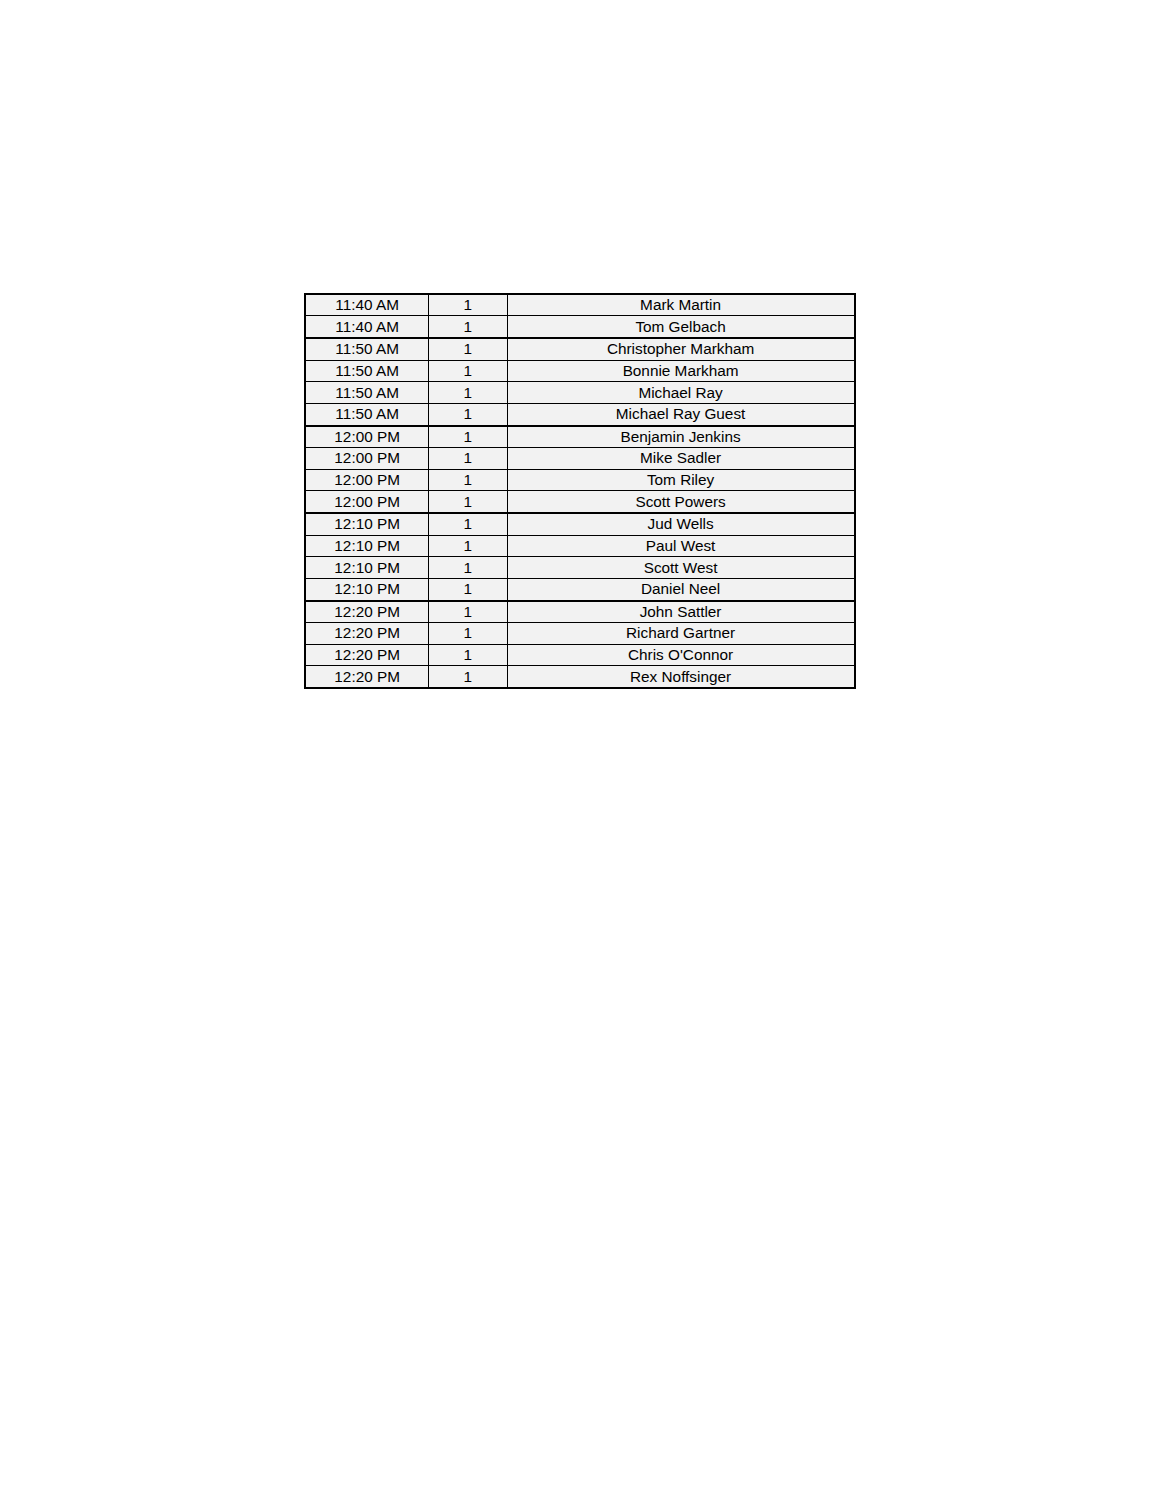| 11:40 AM | 1 | Mark Martin |
| 11:40 AM | 1 | Tom Gelbach |
| 11:50 AM | 1 | Christopher Markham |
| 11:50 AM | 1 | Bonnie Markham |
| 11:50 AM | 1 | Michael Ray |
| 11:50 AM | 1 | Michael Ray Guest |
| 12:00 PM | 1 | Benjamin Jenkins |
| 12:00 PM | 1 | Mike Sadler |
| 12:00 PM | 1 | Tom Riley |
| 12:00 PM | 1 | Scott Powers |
| 12:10 PM | 1 | Jud Wells |
| 12:10 PM | 1 | Paul West |
| 12:10 PM | 1 | Scott West |
| 12:10 PM | 1 | Daniel Neel |
| 12:20 PM | 1 | John Sattler |
| 12:20 PM | 1 | Richard Gartner |
| 12:20 PM | 1 | Chris O'Connor |
| 12:20 PM | 1 | Rex Noffsinger |